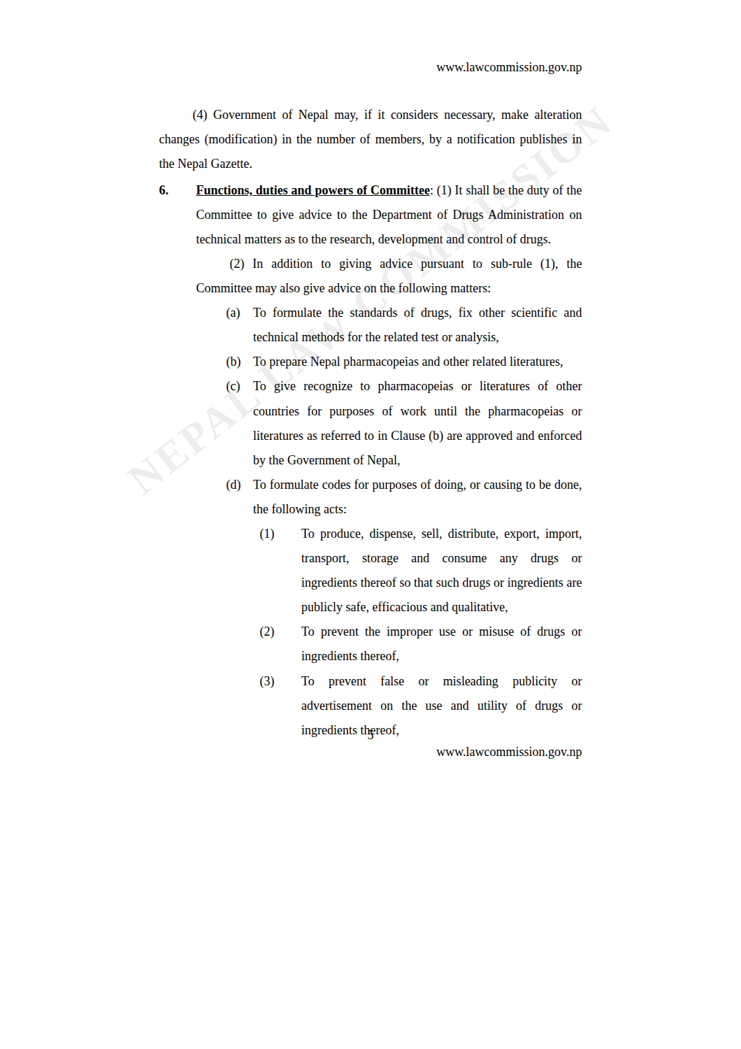NEPAL LAW COMMISSION
www.lawcommission.gov.np
(4) Government of Nepal may, if it considers necessary, make alteration changes (modification) in the number of members, by a notification publishes in the Nepal Gazette.
6.
Functions, duties and powers of Committee: (1) It shall be the duty of the Committee to give advice to the Department of Drugs Administration on technical matters as to the research, development and control of drugs.
(2) In addition to giving advice pursuant to sub-rule (1), the Committee may also give advice on the following matters:
(a) To formulate the standards of drugs, fix other scientific and technical methods for the related test or analysis,
(b) To prepare Nepal pharmacopeias and other related literatures,
(c) To give recognize to pharmacopeias or literatures of other countries for purposes of work until the pharmacopeias or literatures as referred to in Clause (b) are approved and enforced by the Government of Nepal,
(d) To formulate codes for purposes of doing, or causing to be done, the following acts:
(1) To produce, dispense, sell, distribute, export, import, transport, storage and consume any drugs or ingredients thereof so that such drugs or ingredients are publicly safe, efficacious and qualitative,
(2) To prevent the improper use or misuse of drugs or ingredients thereof,
(3) To prevent false or misleading publicity or advertisement on the use and utility of drugs or ingredients thereof,
5 www.lawcommission.gov.np